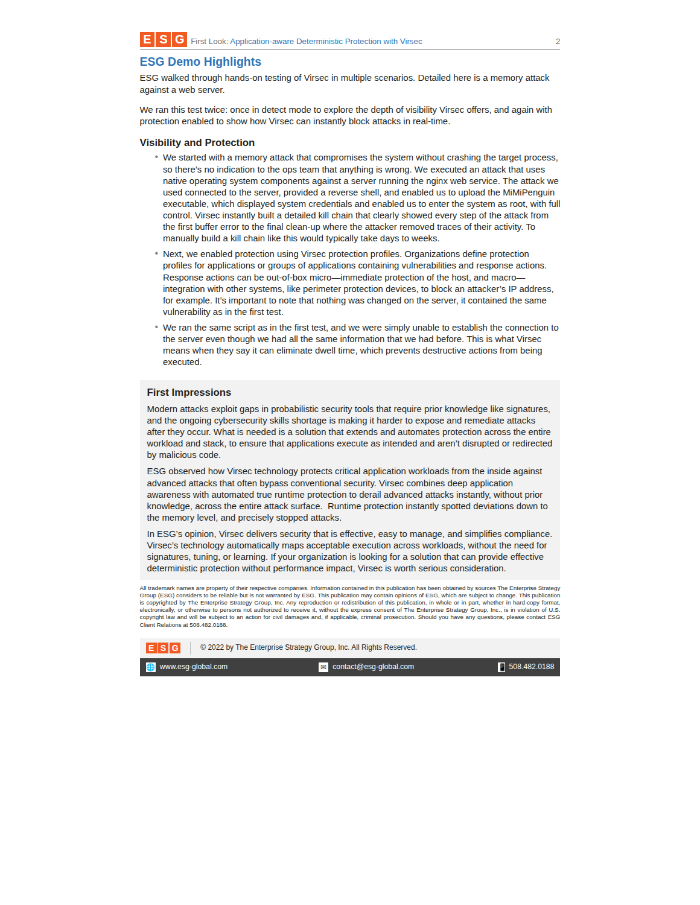ESG
First Look: Application-aware Deterministic Protection with Virsec
2
ESG Demo Highlights
ESG walked through hands-on testing of Virsec in multiple scenarios. Detailed here is a memory attack against a web server.
We ran this test twice: once in detect mode to explore the depth of visibility Virsec offers, and again with protection enabled to show how Virsec can instantly block attacks in real-time.
Visibility and Protection
We started with a memory attack that compromises the system without crashing the target process, so there’s no indication to the ops team that anything is wrong. We executed an attack that uses native operating system components against a server running the nginx web service. The attack we used connected to the server, provided a reverse shell, and enabled us to upload the MiMiPenguin executable, which displayed system credentials and enabled us to enter the system as root, with full control. Virsec instantly built a detailed kill chain that clearly showed every step of the attack from the first buffer error to the final clean-up where the attacker removed traces of their activity. To manually build a kill chain like this would typically take days to weeks.
Next, we enabled protection using Virsec protection profiles. Organizations define protection profiles for applications or groups of applications containing vulnerabilities and response actions. Response actions can be out-of-box micro—immediate protection of the host, and macro—integration with other systems, like perimeter protection devices, to block an attacker’s IP address, for example. It’s important to note that nothing was changed on the server, it contained the same vulnerability as in the first test.
We ran the same script as in the first test, and we were simply unable to establish the connection to the server even though we had all the same information that we had before. This is what Virsec means when they say it can eliminate dwell time, which prevents destructive actions from being executed.
First Impressions
Modern attacks exploit gaps in probabilistic security tools that require prior knowledge like signatures, and the ongoing cybersecurity skills shortage is making it harder to expose and remediate attacks after they occur. What is needed is a solution that extends and automates protection across the entire workload and stack, to ensure that applications execute as intended and aren’t disrupted or redirected by malicious code.
ESG observed how Virsec technology protects critical application workloads from the inside against advanced attacks that often bypass conventional security. Virsec combines deep application awareness with automated true runtime protection to derail advanced attacks instantly, without prior knowledge, across the entire attack surface. Runtime protection instantly spotted deviations down to the memory level, and precisely stopped attacks.
In ESG’s opinion, Virsec delivers security that is effective, easy to manage, and simplifies compliance. Virsec’s technology automatically maps acceptable execution across workloads, without the need for signatures, tuning, or learning. If your organization is looking for a solution that can provide effective deterministic protection without performance impact, Virsec is worth serious consideration.
All trademark names are property of their respective companies. Information contained in this publication has been obtained by sources The Enterprise Strategy Group (ESG) considers to be reliable but is not warranted by ESG. This publication may contain opinions of ESG, which are subject to change. This publication is copyrighted by The Enterprise Strategy Group, Inc. Any reproduction or redistribution of this publication, in whole or in part, whether in hard-copy format, electronically, or otherwise to persons not authorized to receive it, without the express consent of The Enterprise Strategy Group, Inc., is in violation of U.S. copyright law and will be subject to an action for civil damages and, if applicable, criminal prosecution. Should you have any questions, please contact ESG Client Relations at 508.482.0188.
ESG
© 2022 by The Enterprise Strategy Group, Inc. All Rights Reserved.
🌐 www.esg-global.com
✉ contact@esg-global.com
📱 508.482.0188